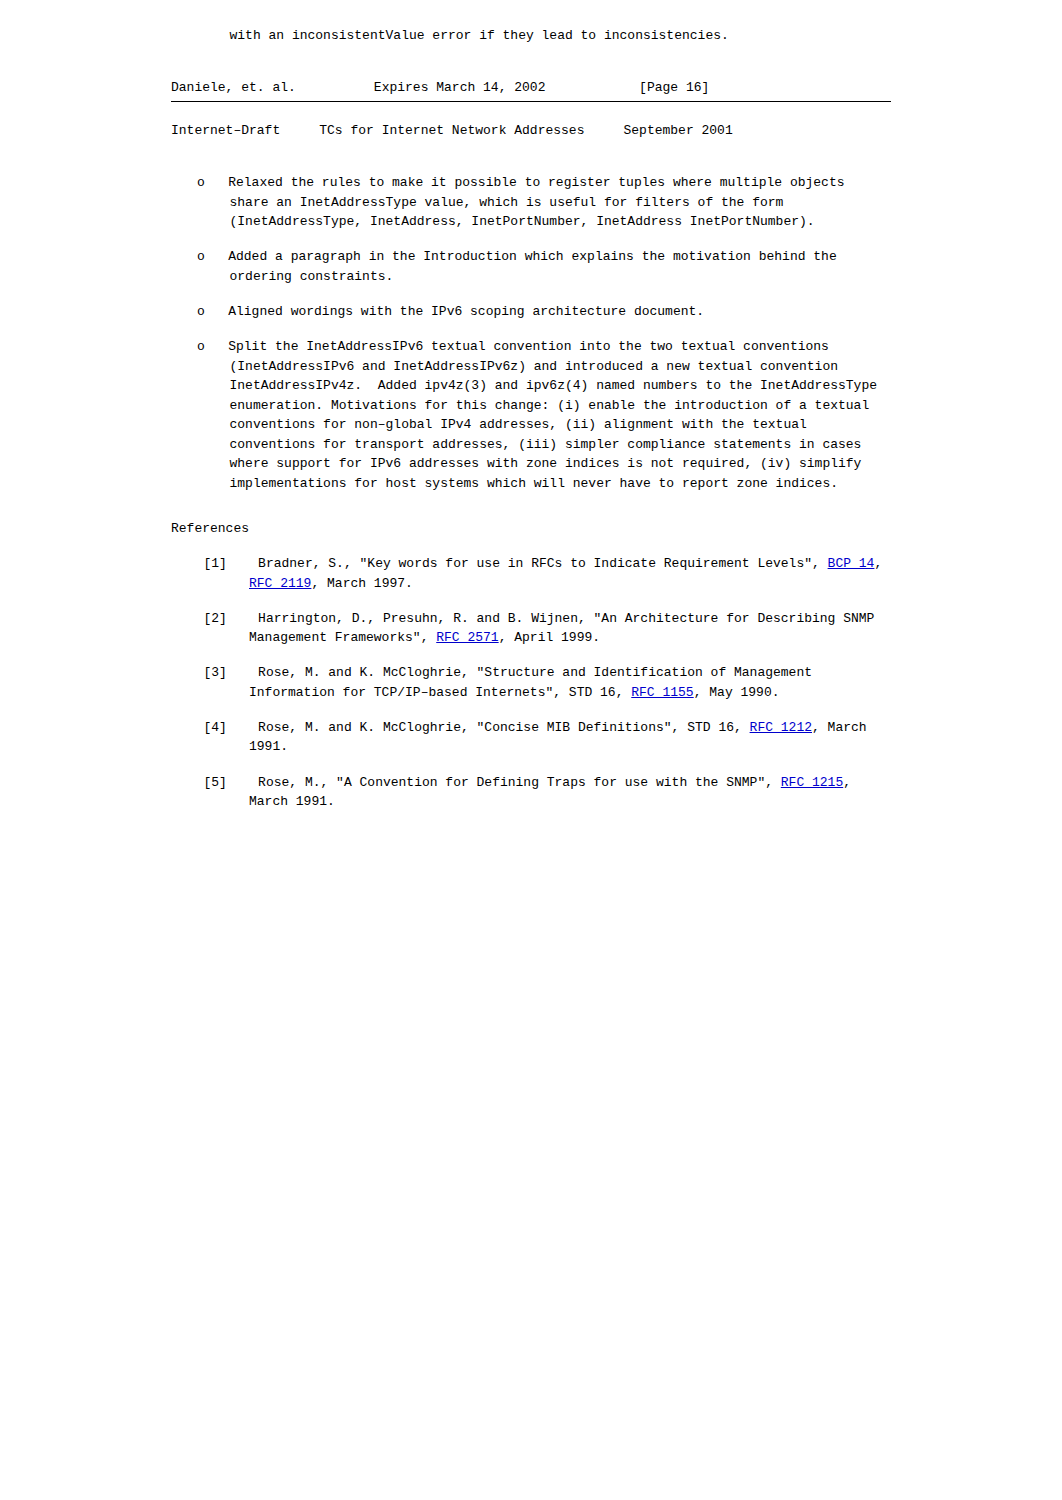with an inconsistentValue error if they lead to inconsistencies.
Daniele, et. al. Expires March 14, 2002 [Page 16]
Internet–Draft TCs for Internet Network Addresses September 2001
Relaxed the rules to make it possible to register tuples where multiple objects share an InetAddressType value, which is useful for filters of the form (InetAddressType, InetAddress, InetPortNumber, InetAddress InetPortNumber).
Added a paragraph in the Introduction which explains the motivation behind the ordering constraints.
Aligned wordings with the IPv6 scoping architecture document.
Split the InetAddressIPv6 textual convention into the two textual conventions (InetAddressIPv6 and InetAddressIPv6z) and introduced a new textual convention InetAddressIPv4z. Added ipv4z(3) and ipv6z(4) named numbers to the InetAddressType enumeration. Motivations for this change: (i) enable the introduction of a textual conventions for non–global IPv4 addresses, (ii) alignment with the textual conventions for transport addresses, (iii) simpler compliance statements in cases where support for IPv6 addresses with zone indices is not required, (iv) simplify implementations for host systems which will never have to report zone indices.
References
[1] Bradner, S., "Key words for use in RFCs to Indicate Requirement Levels", BCP 14, RFC 2119, March 1997.
[2] Harrington, D., Presuhn, R. and B. Wijnen, "An Architecture for Describing SNMP Management Frameworks", RFC 2571, April 1999.
[3] Rose, M. and K. McCloghrie, "Structure and Identification of Management Information for TCP/IP–based Internets", STD 16, RFC 1155, May 1990.
[4] Rose, M. and K. McCloghrie, "Concise MIB Definitions", STD 16, RFC 1212, March 1991.
[5] Rose, M., "A Convention for Defining Traps for use with the SNMP", RFC 1215, March 1991.